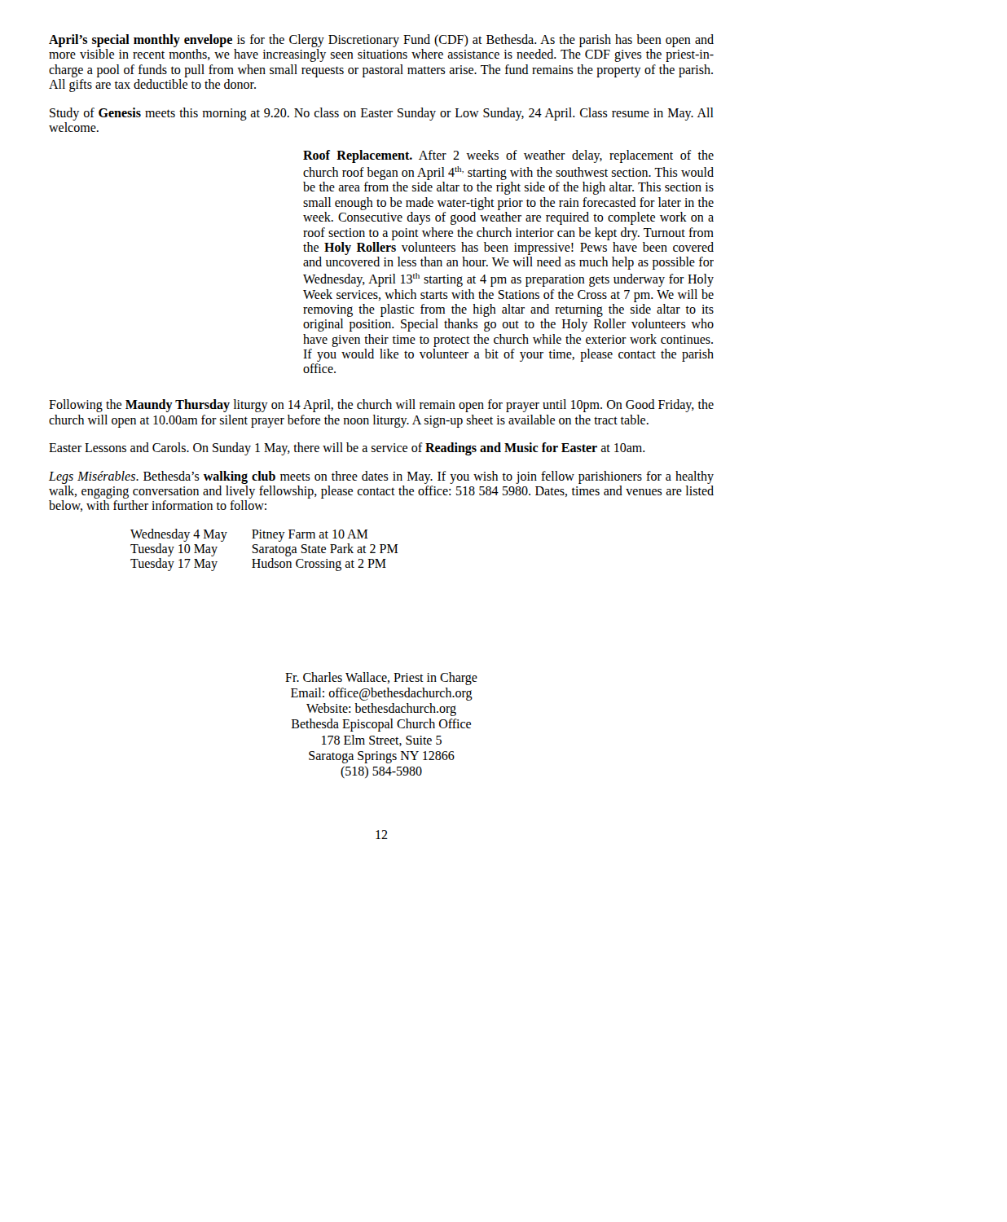April’s special monthly envelope is for the Clergy Discretionary Fund (CDF) at Bethesda. As the parish has been open and more visible in recent months, we have increasingly seen situations where assistance is needed. The CDF gives the priest-in-charge a pool of funds to pull from when small requests or pastoral matters arise. The fund remains the property of the parish. All gifts are tax deductible to the donor.
Study of Genesis meets this morning at 9.20. No class on Easter Sunday or Low Sunday, 24 April. Class resume in May. All welcome.
Roof Replacement. After 2 weeks of weather delay, replacement of the church roof began on April 4th, starting with the southwest section. This would be the area from the side altar to the right side of the high altar. This section is small enough to be made water-tight prior to the rain forecasted for later in the week. Consecutive days of good weather are required to complete work on a roof section to a point where the church interior can be kept dry. Turnout from the Holy Rollers volunteers has been impressive! Pews have been covered and uncovered in less than an hour. We will need as much help as possible for Wednesday, April 13th starting at 4 pm as preparation gets underway for Holy Week services, which starts with the Stations of the Cross at 7 pm. We will be removing the plastic from the high altar and returning the side altar to its original position. Special thanks go out to the Holy Roller volunteers who have given their time to protect the church while the exterior work continues. If you would like to volunteer a bit of your time, please contact the parish office.
Following the Maundy Thursday liturgy on 14 April, the church will remain open for prayer until 10pm. On Good Friday, the church will open at 10.00am for silent prayer before the noon liturgy. A sign-up sheet is available on the tract table.
Easter Lessons and Carols. On Sunday 1 May, there will be a service of Readings and Music for Easter at 10am.
Legs Misérables. Bethesda’s walking club meets on three dates in May. If you wish to join fellow parishioners for a healthy walk, engaging conversation and lively fellowship, please contact the office: 518 584 5980. Dates, times and venues are listed below, with further information to follow:
| Wednesday 4 May | Pitney Farm at 10 AM |
| Tuesday 10 May | Saratoga State Park at 2 PM |
| Tuesday 17 May | Hudson Crossing at 2 PM |
Fr. Charles Wallace, Priest in Charge
Email: office@bethesdachurch.org
Website: bethesdachurch.org
Bethesda Episcopal Church Office
178 Elm Street, Suite 5
Saratoga Springs NY 12866
(518) 584-5980
12